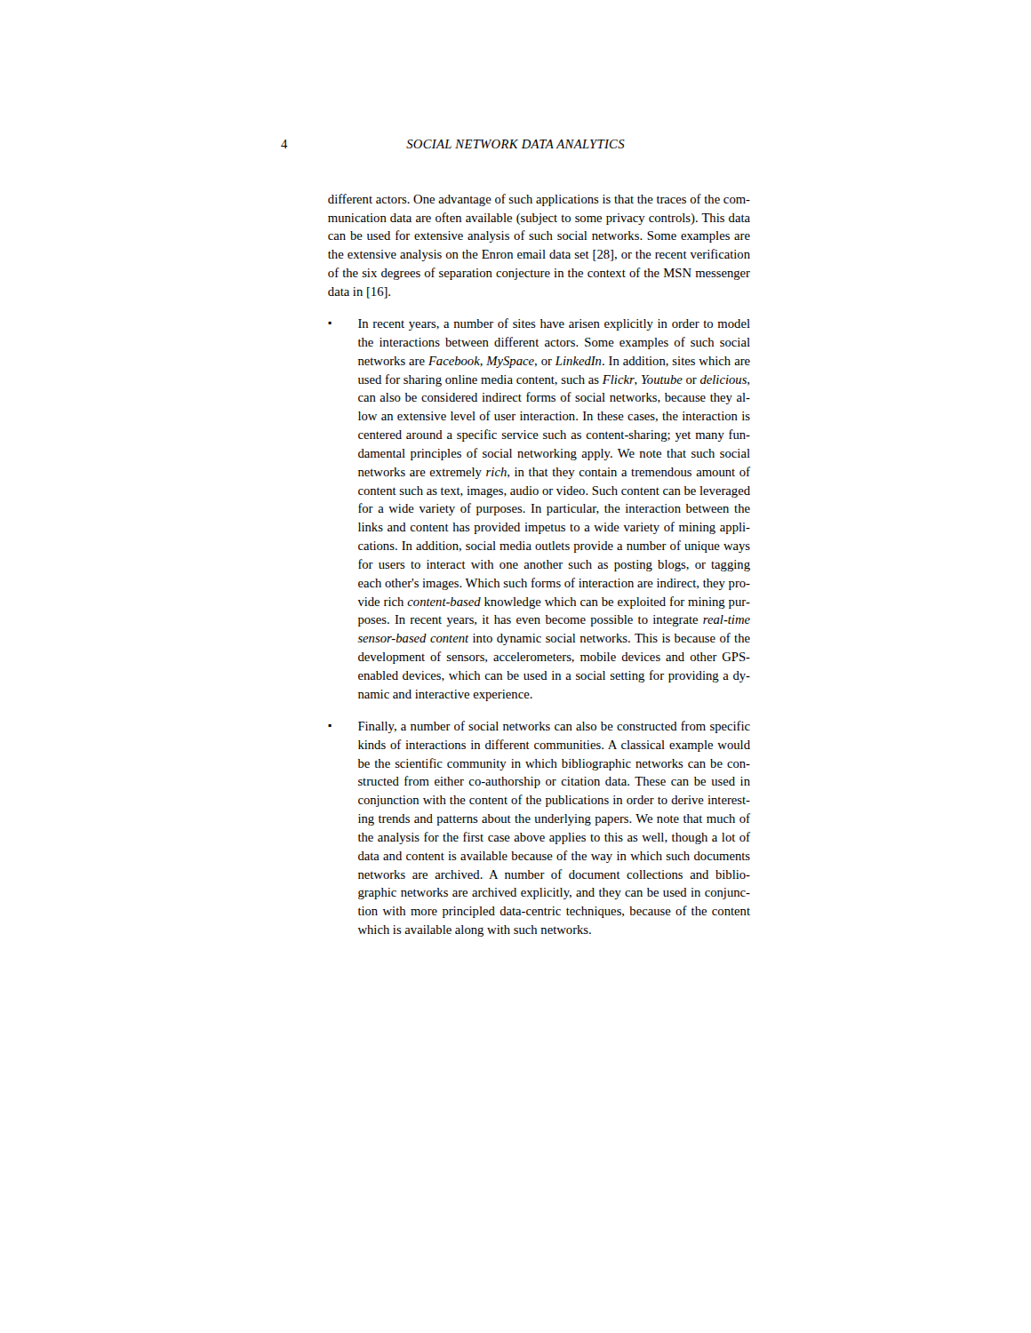4
SOCIAL NETWORK DATA ANALYTICS
different actors. One advantage of such applications is that the traces of the communication data are often available (subject to some privacy controls). This data can be used for extensive analysis of such social networks. Some examples are the extensive analysis on the Enron email data set [28], or the recent verification of the six degrees of separation conjecture in the context of the MSN messenger data in [16].
In recent years, a number of sites have arisen explicitly in order to model the interactions between different actors. Some examples of such social networks are Facebook, MySpace, or LinkedIn. In addition, sites which are used for sharing online media content, such as Flickr, Youtube or delicious, can also be considered indirect forms of social networks, because they allow an extensive level of user interaction. In these cases, the interaction is centered around a specific service such as content-sharing; yet many fundamental principles of social networking apply. We note that such social networks are extremely rich, in that they contain a tremendous amount of content such as text, images, audio or video. Such content can be leveraged for a wide variety of purposes. In particular, the interaction between the links and content has provided impetus to a wide variety of mining applications. In addition, social media outlets provide a number of unique ways for users to interact with one another such as posting blogs, or tagging each other's images. Which such forms of interaction are indirect, they provide rich content-based knowledge which can be exploited for mining purposes. In recent years, it has even become possible to integrate real-time sensor-based content into dynamic social networks. This is because of the development of sensors, accelerometers, mobile devices and other GPS-enabled devices, which can be used in a social setting for providing a dynamic and interactive experience.
Finally, a number of social networks can also be constructed from specific kinds of interactions in different communities. A classical example would be the scientific community in which bibliographic networks can be constructed from either co-authorship or citation data. These can be used in conjunction with the content of the publications in order to derive interesting trends and patterns about the underlying papers. We note that much of the analysis for the first case above applies to this as well, though a lot of data and content is available because of the way in which such documents networks are archived. A number of document collections and bibliographic networks are archived explicitly, and they can be used in conjunction with more principled data-centric techniques, because of the content which is available along with such networks.